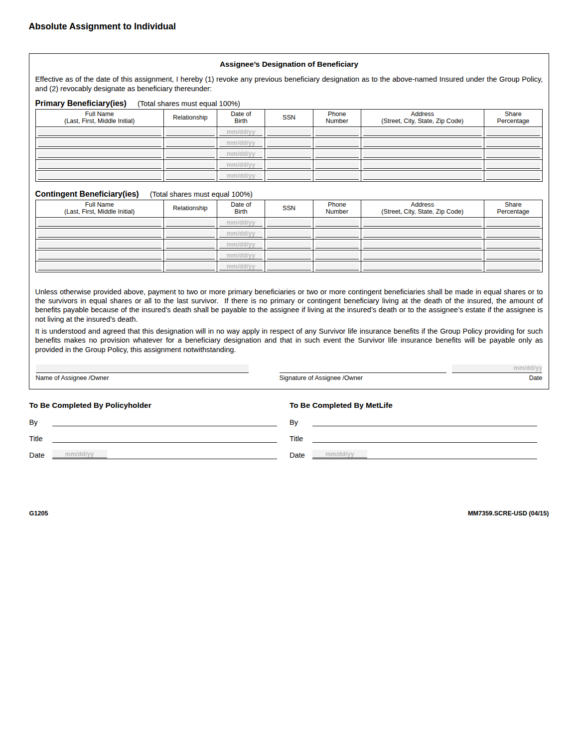Absolute Assignment to Individual
Assignee’s Designation of Beneficiary
Effective as of the date of this assignment, I hereby (1) revoke any previous beneficiary designation as to the above-named Insured under the Group Policy, and (2) revocably designate as beneficiary thereunder:
Primary Beneficiary(ies) (Total shares must equal 100%)
| Full Name (Last, First, Middle Initial) | Relationship | Date of Birth | SSN | Phone Number | Address (Street, City, State, Zip Code) | Share Percentage |
| --- | --- | --- | --- | --- | --- | --- |
| | | mm/dd/yy | | | | |
| | | mm/dd/yy | | | | |
| | | mm/dd/yy | | | | |
| | | mm/dd/yy | | | | |
| | | mm/dd/yy | | | | |
Contingent Beneficiary(ies) (Total shares must equal 100%)
| Full Name (Last, First, Middle Initial) | Relationship | Date of Birth | SSN | Phone Number | Address (Street, City, State, Zip Code) | Share Percentage |
| --- | --- | --- | --- | --- | --- | --- |
| | | mm/dd/yy | | | | |
| | | mm/dd/yy | | | | |
| | | mm/dd/yy | | | | |
| | | mm/dd/yy | | | | |
| | | mm/dd/yy | | | | |
Unless otherwise provided above, payment to two or more primary beneficiaries or two or more contingent beneficiaries shall be made in equal shares or to the survivors in equal shares or all to the last survivor. If there is no primary or contingent beneficiary living at the death of the insured, the amount of benefits payable because of the insured’s death shall be payable to the assignee if living at the insured’s death or to the assignee’s estate if the assignee is not living at the insured’s death.
It is understood and agreed that this designation will in no way apply in respect of any Survivor life insurance benefits if the Group Policy providing for such benefits makes no provision whatever for a beneficiary designation and that in such event the Survivor life insurance benefits will be payable only as provided in the Group Policy, this assignment notwithstanding.
| | | | mm/dd/yy |
| Name of Assignee /Owner | | Signature of Assignee /Owner | Date |
| To Be Completed By Policyholder / By / / / Title / / / Date / mm/dd/yy / | To Be Completed By MetLife / By / / / Title / / / Date / mm/dd/yy / |
| G1205 | MM7359.SCRE-USD (04/15) |